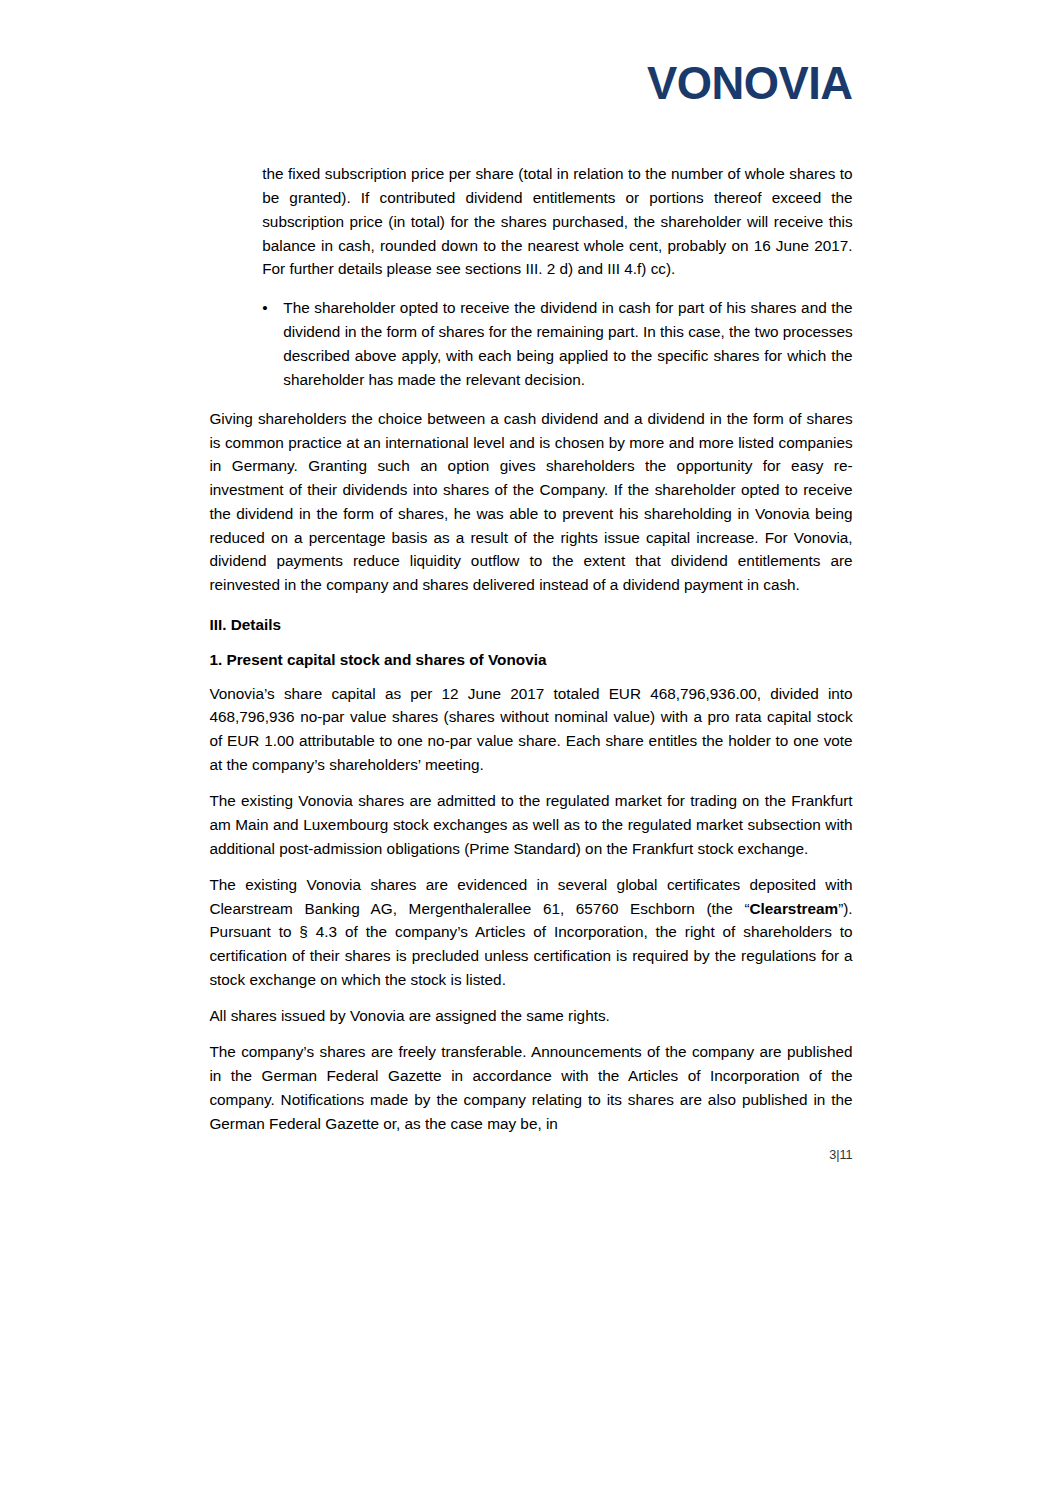VONOVIA
the fixed subscription price per share (total in relation to the number of whole shares to be granted). If contributed dividend entitlements or portions thereof exceed the subscription price (in total) for the shares purchased, the shareholder will receive this balance in cash, rounded down to the nearest whole cent, probably on 16 June 2017. For further details please see sections III. 2 d) and III 4.f) cc).
The shareholder opted to receive the dividend in cash for part of his shares and the dividend in the form of shares for the remaining part. In this case, the two processes described above apply, with each being applied to the specific shares for which the shareholder has made the relevant decision.
Giving shareholders the choice between a cash dividend and a dividend in the form of shares is common practice at an international level and is chosen by more and more listed companies in Germany. Granting such an option gives shareholders the opportunity for easy re-investment of their dividends into shares of the Company. If the shareholder opted to receive the dividend in the form of shares, he was able to prevent his shareholding in Vonovia being reduced on a percentage basis as a result of the rights issue capital increase. For Vonovia, dividend payments reduce liquidity outflow to the extent that dividend entitlements are reinvested in the company and shares delivered instead of a dividend payment in cash.
III. Details
1. Present capital stock and shares of Vonovia
Vonovia’s share capital as per 12 June 2017 totaled EUR 468,796,936.00, divided into 468,796,936 no-par value shares (shares without nominal value) with a pro rata capital stock of EUR 1.00 attributable to one no-par value share. Each share entitles the holder to one vote at the company’s shareholders’ meeting.
The existing Vonovia shares are admitted to the regulated market for trading on the Frankfurt am Main and Luxembourg stock exchanges as well as to the regulated market subsection with additional post-admission obligations (Prime Standard) on the Frankfurt stock exchange.
The existing Vonovia shares are evidenced in several global certificates deposited with Clearstream Banking AG, Mergenthalerallee 61, 65760 Eschborn (the “Clearstream”). Pursuant to § 4.3 of the company’s Articles of Incorporation, the right of shareholders to certification of their shares is precluded unless certification is required by the regulations for a stock exchange on which the stock is listed.
All shares issued by Vonovia are assigned the same rights.
The company’s shares are freely transferable. Announcements of the company are published in the German Federal Gazette in accordance with the Articles of Incorporation of the company. Notifications made by the company relating to its shares are also published in the German Federal Gazette or, as the case may be, in
3|11